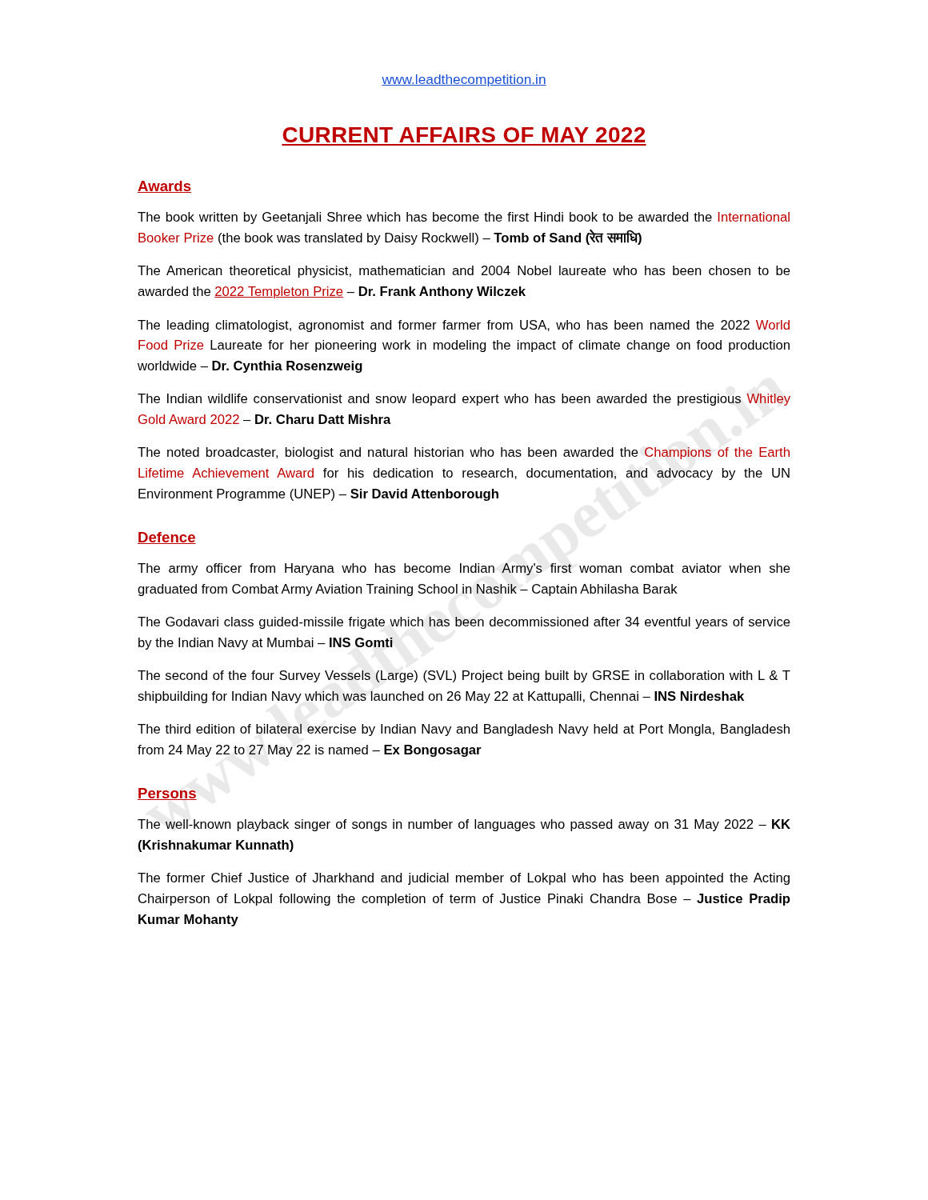www.leadthecompetition.in
www.leadthecompetition.in
CURRENT AFFAIRS OF MAY 2022
Awards
The book written by Geetanjali Shree which has become the first Hindi book to be awarded the International Booker Prize (the book was translated by Daisy Rockwell) – Tomb of Sand (रेत समाधि)
The American theoretical physicist, mathematician and 2004 Nobel laureate who has been chosen to be awarded the 2022 Templeton Prize – Dr. Frank Anthony Wilczek
The leading climatologist, agronomist and former farmer from USA, who has been named the 2022 World Food Prize Laureate for her pioneering work in modeling the impact of climate change on food production worldwide – Dr. Cynthia Rosenzweig
The Indian wildlife conservationist and snow leopard expert who has been awarded the prestigious Whitley Gold Award 2022 – Dr. Charu Datt Mishra
The noted broadcaster, biologist and natural historian who has been awarded the Champions of the Earth Lifetime Achievement Award for his dedication to research, documentation, and advocacy by the UN Environment Programme (UNEP) – Sir David Attenborough
Defence
The army officer from Haryana who has become Indian Army's first woman combat aviator when she graduated from Combat Army Aviation Training School in Nashik – Captain Abhilasha Barak
The Godavari class guided-missile frigate which has been decommissioned after 34 eventful years of service by the Indian Navy at Mumbai – INS Gomti
The second of the four Survey Vessels (Large) (SVL) Project being built by GRSE in collaboration with L & T shipbuilding for Indian Navy which was launched on 26 May 22 at Kattupalli, Chennai – INS Nirdeshak
The third edition of bilateral exercise by Indian Navy and Bangladesh Navy held at Port Mongla, Bangladesh from 24 May 22 to 27 May 22 is named – Ex Bongosagar
Persons
The well-known playback singer of songs in number of languages who passed away on 31 May 2022 – KK (Krishnakumar Kunnath)
The former Chief Justice of Jharkhand and judicial member of Lokpal who has been appointed the Acting Chairperson of Lokpal following the completion of term of Justice Pinaki Chandra Bose – Justice Pradip Kumar Mohanty